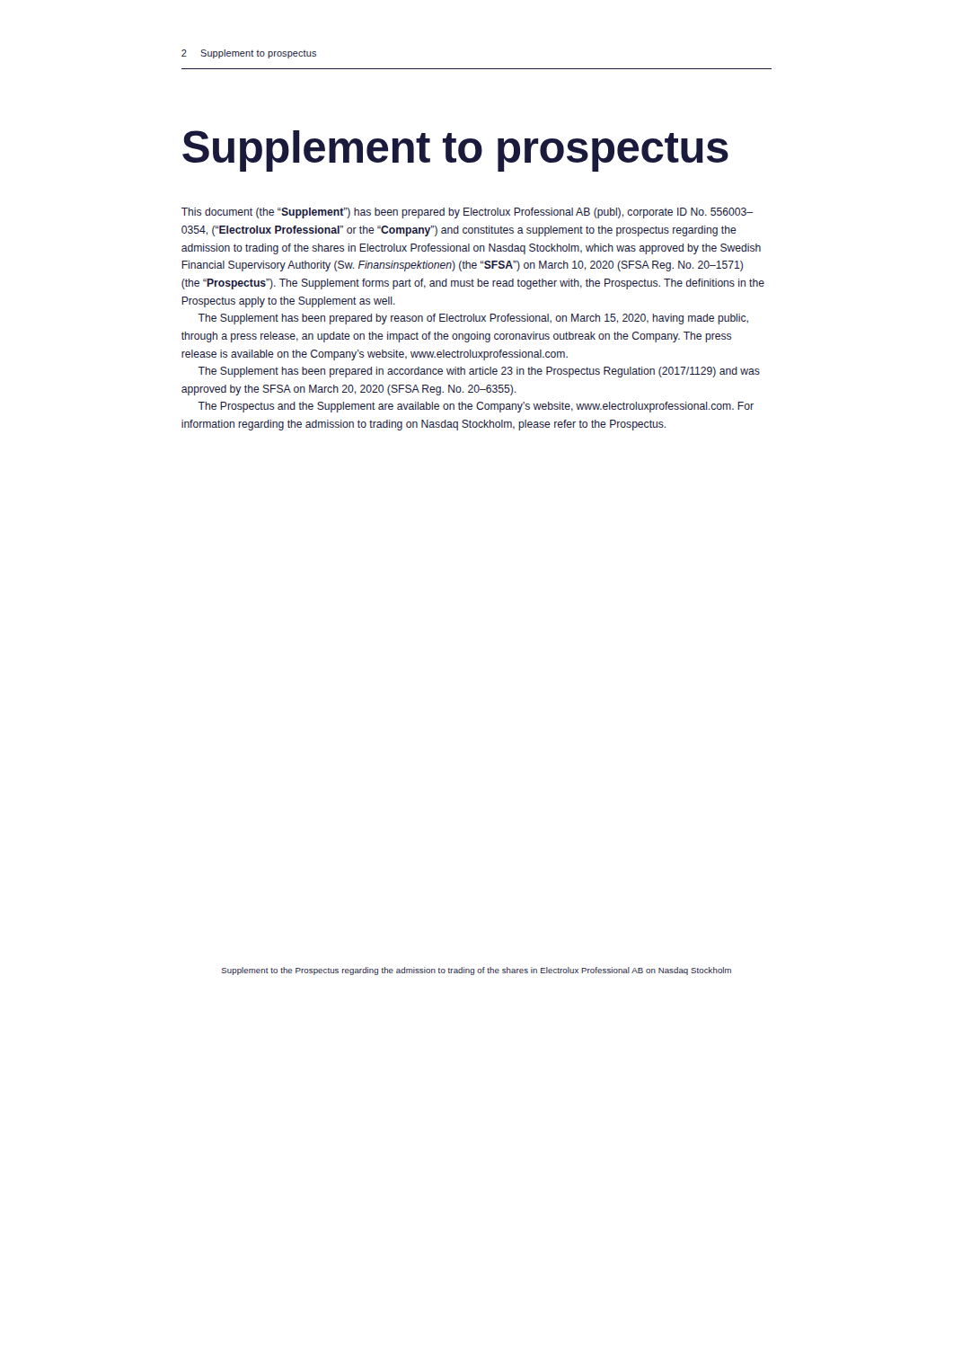2 Supplement to prospectus
Supplement to prospectus
This document (the “Supplement”) has been prepared by Electrolux Professional AB (publ), corporate ID No. 556003–0354, (“Electrolux Professional” or the “Company”) and constitutes a supplement to the prospectus regarding the admission to trading of the shares in Electrolux Professional on Nasdaq Stockholm, which was approved by the Swedish Financial Supervisory Authority (Sw. Finansinspektionen) (the “SFSA”) on March 10, 2020 (SFSA Reg. No. 20–1571) (the “Prospectus”). The Supplement forms part of, and must be read together with, the Prospectus. The definitions in the Prospectus apply to the Supplement as well.
The Supplement has been prepared by reason of Electrolux Professional, on March 15, 2020, having made public, through a press release, an update on the impact of the ongoing coronavirus outbreak on the Company. The press release is available on the Company’s website, www.electroluxprofessional.com.
The Supplement has been prepared in accordance with article 23 in the Prospectus Regulation (2017/1129) and was approved by the SFSA on March 20, 2020 (SFSA Reg. No. 20–6355).
The Prospectus and the Supplement are available on the Company’s website, www.electroluxprofessional.com. For information regarding the admission to trading on Nasdaq Stockholm, please refer to the Prospectus.
Supplement to the Prospectus regarding the admission to trading of the shares in Electrolux Professional AB on Nasdaq Stockholm